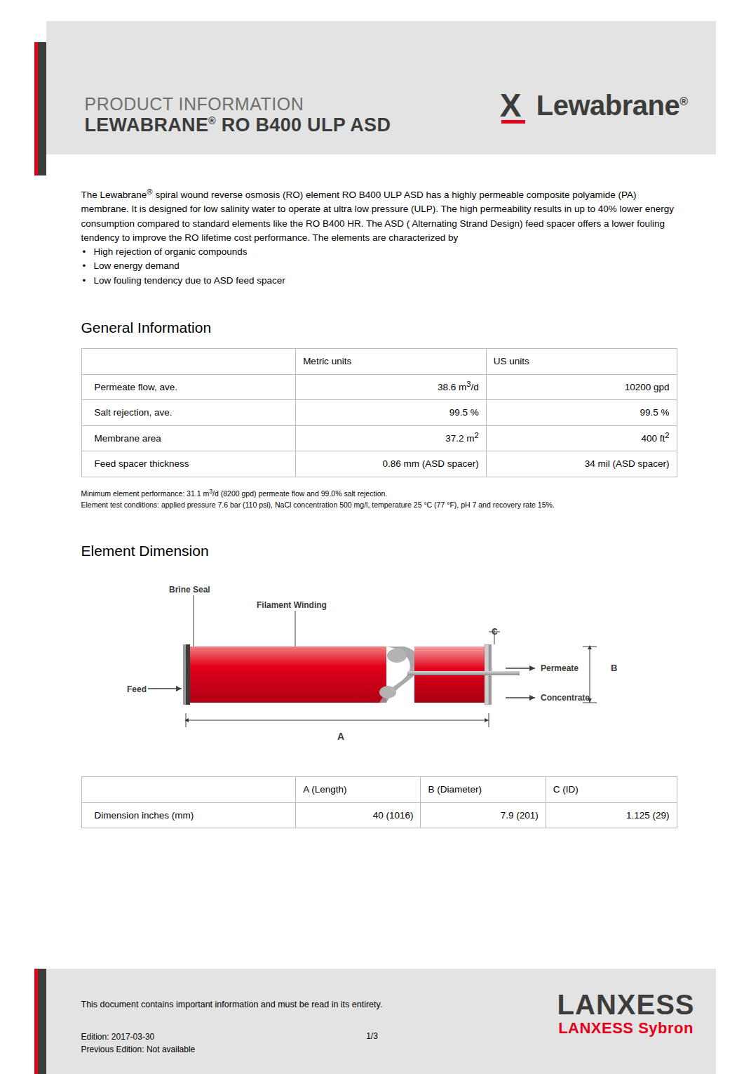PRODUCT INFORMATION
LEWABRANE® RO B400 ULP ASD
X
Lewabrane®
The Lewabrane® spiral wound reverse osmosis (RO) element RO B400 ULP ASD has a highly permeable composite polyamide (PA) membrane. It is designed for low salinity water to operate at ultra low pressure (ULP). The high permeability results in up to 40% lower energy consumption compared to standard elements like the RO B400 HR. The ASD ( Alternating Strand Design) feed spacer offers a lower fouling tendency to improve the RO lifetime cost performance. The elements are characterized by
High rejection of organic compounds
Low energy demand
Low fouling tendency due to ASD feed spacer
General Information
| | Metric units | US units |
| --- | --- | --- |
| Permeate flow, ave. | 38.6 m 3 /d | 10200 gpd |
| Salt rejection, ave. | 99.5 % | 99.5 % |
| Membrane area | 37.2 m 2 | 400 ft 2 |
| Feed spacer thickness | 0.86 mm (ASD spacer) | 34 mil (ASD spacer) |
Minimum element performance: 31.1 m3/d (8200 gpd) permeate flow and 99.0% salt rejection.
Element test conditions: applied pressure 7.6 bar (110 psi), NaCl concentration 500 mg/l, temperature 25 °C (77 °F), pH 7 and recovery rate 15%.
Element Dimension
Brine Seal Filament Winding C B Feed Permeate Concentrate A
| | A (Length) | B (Diameter) | C (ID) |
| --- | --- | --- | --- |
| Dimension inches (mm) | 40 (1016) | 7.9 (201) | 1.125 (29) |
This document contains important information and must be read in its entirety.
Edition: 2017-03-30
Previous Edition: Not available
1/3
LANXESS
LANXESS Sybron